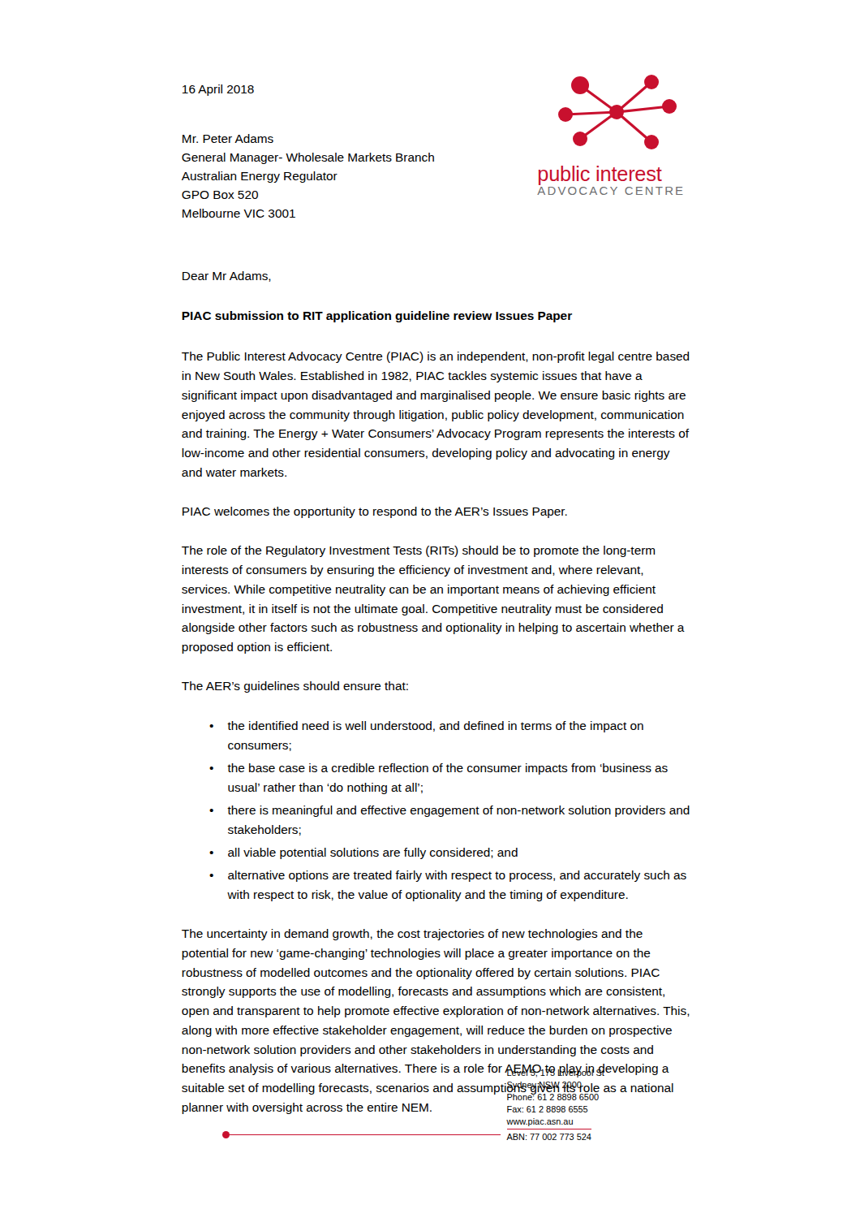public interest
ADVOCACY CENTRE
16 April 2018
Mr. Peter Adams
General Manager- Wholesale Markets Branch
Australian Energy Regulator
GPO Box 520
Melbourne VIC 3001
Dear Mr Adams,
PIAC submission to RIT application guideline review Issues Paper
The Public Interest Advocacy Centre (PIAC) is an independent, non-profit legal centre based in New South Wales. Established in 1982, PIAC tackles systemic issues that have a significant impact upon disadvantaged and marginalised people. We ensure basic rights are enjoyed across the community through litigation, public policy development, communication and training. The Energy + Water Consumers’ Advocacy Program represents the interests of low-income and other residential consumers, developing policy and advocating in energy and water markets.
PIAC welcomes the opportunity to respond to the AER’s Issues Paper.
The role of the Regulatory Investment Tests (RITs) should be to promote the long-term interests of consumers by ensuring the efficiency of investment and, where relevant, services. While competitive neutrality can be an important means of achieving efficient investment, it in itself is not the ultimate goal. Competitive neutrality must be considered alongside other factors such as robustness and optionality in helping to ascertain whether a proposed option is efficient.
The AER’s guidelines should ensure that:
the identified need is well understood, and defined in terms of the impact on consumers;
the base case is a credible reflection of the consumer impacts from ‘business as usual’ rather than ‘do nothing at all’;
there is meaningful and effective engagement of non-network solution providers and stakeholders;
all viable potential solutions are fully considered; and
alternative options are treated fairly with respect to process, and accurately such as with respect to risk, the value of optionality and the timing of expenditure.
The uncertainty in demand growth, the cost trajectories of new technologies and the potential for new ‘game-changing’ technologies will place a greater importance on the robustness of modelled outcomes and the optionality offered by certain solutions. PIAC strongly supports the use of modelling, forecasts and assumptions which are consistent, open and transparent to help promote effective exploration of non-network alternatives. This, along with more effective stakeholder engagement, will reduce the burden on prospective non-network solution providers and other stakeholders in understanding the costs and benefits analysis of various alternatives. There is a role for AEMO to play in developing a suitable set of modelling forecasts, scenarios and assumptions given its role as a national planner with oversight across the entire NEM.
Level 5, 175 Liverpool St
Sydney NSW 2000
Phone: 61 2 8898 6500
Fax: 61 2 8898 6555
www.piac.asn.au
ABN: 77 002 773 524